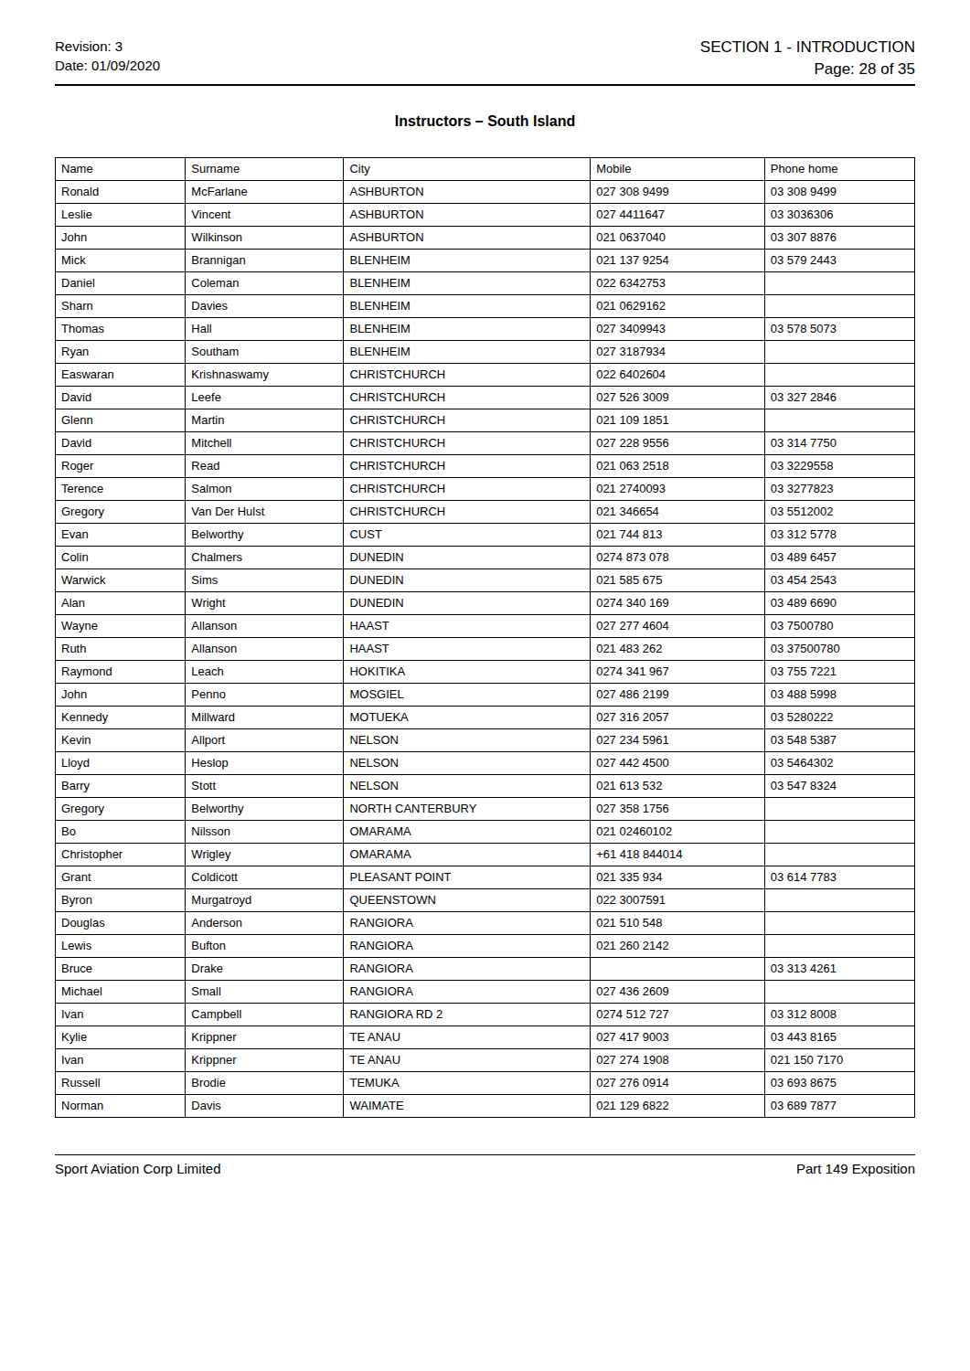Revision: 3
Date: 01/09/2020
SECTION 1 - INTRODUCTION
Page: 28 of 35
Instructors – South Island
| Name | Surname | City | Mobile | Phone home |
| --- | --- | --- | --- | --- |
| Ronald | McFarlane | ASHBURTON | 027 308 9499 | 03 308 9499 |
| Leslie | Vincent | ASHBURTON | 027 4411647 | 03 3036306 |
| John | Wilkinson | ASHBURTON | 021 0637040 | 03 307 8876 |
| Mick | Brannigan | BLENHEIM | 021 137 9254 | 03 579 2443 |
| Daniel | Coleman | BLENHEIM | 022 6342753 | |
| Sharn | Davies | BLENHEIM | 021 0629162 | |
| Thomas | Hall | BLENHEIM | 027 3409943 | 03 578 5073 |
| Ryan | Southam | BLENHEIM | 027 3187934 | |
| Easwaran | Krishnaswamy | CHRISTCHURCH | 022 6402604 | |
| David | Leefe | CHRISTCHURCH | 027 526 3009 | 03 327 2846 |
| Glenn | Martin | CHRISTCHURCH | 021 109 1851 | |
| David | Mitchell | CHRISTCHURCH | 027 228 9556 | 03 314 7750 |
| Roger | Read | CHRISTCHURCH | 021 063 2518 | 03 3229558 |
| Terence | Salmon | CHRISTCHURCH | 021 2740093 | 03 3277823 |
| Gregory | Van Der Hulst | CHRISTCHURCH | 021 346654 | 03 5512002 |
| Evan | Belworthy | CUST | 021 744 813 | 03 312 5778 |
| Colin | Chalmers | DUNEDIN | 0274 873 078 | 03 489 6457 |
| Warwick | Sims | DUNEDIN | 021 585 675 | 03 454 2543 |
| Alan | Wright | DUNEDIN | 0274 340 169 | 03 489 6690 |
| Wayne | Allanson | HAAST | 027 277 4604 | 03 7500780 |
| Ruth | Allanson | HAAST | 021 483 262 | 03 37500780 |
| Raymond | Leach | HOKITIKA | 0274 341 967 | 03 755 7221 |
| John | Penno | MOSGIEL | 027 486 2199 | 03 488 5998 |
| Kennedy | Millward | MOTUEKA | 027 316 2057 | 03 5280222 |
| Kevin | Allport | NELSON | 027 234 5961 | 03 548 5387 |
| Lloyd | Heslop | NELSON | 027 442 4500 | 03 5464302 |
| Barry | Stott | NELSON | 021 613 532 | 03 547 8324 |
| Gregory | Belworthy | NORTH CANTERBURY | 027 358 1756 | |
| Bo | Nilsson | OMARAMA | 021 02460102 | |
| Christopher | Wrigley | OMARAMA | +61 418 844014 | |
| Grant | Coldicott | PLEASANT POINT | 021 335 934 | 03 614 7783 |
| Byron | Murgatroyd | QUEENSTOWN | 022 3007591 | |
| Douglas | Anderson | RANGIORA | 021 510 548 | |
| Lewis | Bufton | RANGIORA | 021 260 2142 | |
| Bruce | Drake | RANGIORA | | 03 313 4261 |
| Michael | Small | RANGIORA | 027 436 2609 | |
| Ivan | Campbell | RANGIORA RD 2 | 0274 512 727 | 03 312 8008 |
| Kylie | Krippner | TE ANAU | 027 417 9003 | 03 443 8165 |
| Ivan | Krippner | TE ANAU | 027 274 1908 | 021 150 7170 |
| Russell | Brodie | TEMUKA | 027 276 0914 | 03 693 8675 |
| Norman | Davis | WAIMATE | 021 129 6822 | 03 689 7877 |
Sport Aviation Corp Limited
Part 149 Exposition